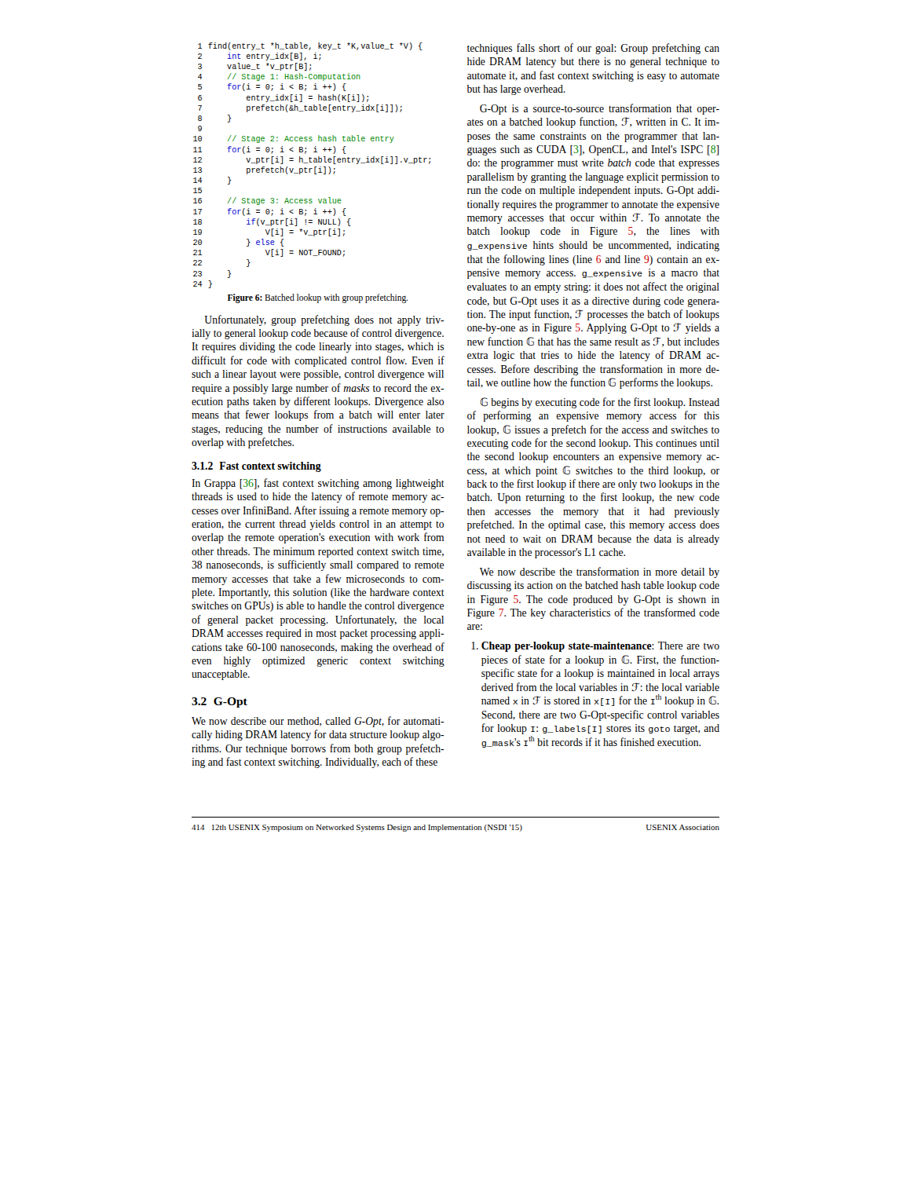1find(entry_t *h_table, key_t *K,value_t *V) { 2 int entry_idx[B], i; 3 value_t *v_ptr[B]; 4 // Stage 1: Hash-Computation 5 for(i = 0; i < B; i ++) { 6 entry_idx[i] = hash(K[i]); 7 prefetch(&h_table[entry_idx[i]]); 8 } 9 10 // Stage 2: Access hash table entry 11 for(i = 0; i < B; i ++) { 12 v_ptr[i] = h_table[entry_idx[i]].v_ptr; 13 prefetch(v_ptr[i]); 14 } 15 16 // Stage 3: Access value 17 for(i = 0; i < B; i ++) { 18 if(v_ptr[i] != NULL) { 19 V[i] = *v_ptr[i]; 20 } else { 21 V[i] = NOT_FOUND; 22 } 23 } 24}
Figure 6: Batched lookup with group prefetching.
Unfortunately, group prefetching does not apply trivially to general lookup code because of control divergence. It requires dividing the code linearly into stages, which is difficult for code with complicated control flow. Even if such a linear layout were possible, control divergence will require a possibly large number of masks to record the execution paths taken by different lookups. Divergence also means that fewer lookups from a batch will enter later stages, reducing the number of instructions available to overlap with prefetches.
3.1.2 Fast context switching
In Grappa [36], fast context switching among lightweight threads is used to hide the latency of remote memory accesses over InfiniBand. After issuing a remote memory operation, the current thread yields control in an attempt to overlap the remote operation's execution with work from other threads. The minimum reported context switch time, 38 nanoseconds, is sufficiently small compared to remote memory accesses that take a few microseconds to complete. Importantly, this solution (like the hardware context switches on GPUs) is able to handle the control divergence of general packet processing. Unfortunately, the local DRAM accesses required in most packet processing applications take 60-100 nanoseconds, making the overhead of even highly optimized generic context switching unacceptable.
3.2 G-Opt
We now describe our method, called G-Opt, for automatically hiding DRAM latency for data structure lookup algorithms. Our technique borrows from both group prefetching and fast context switching. Individually, each of these
techniques falls short of our goal: Group prefetching can hide DRAM latency but there is no general technique to automate it, and fast context switching is easy to automate but has large overhead.
G-Opt is a source-to-source transformation that operates on a batched lookup function, ℱ, written in C. It imposes the same constraints on the programmer that languages such as CUDA [3], OpenCL, and Intel's ISPC [8] do: the programmer must write batch code that expresses parallelism by granting the language explicit permission to run the code on multiple independent inputs. G-Opt additionally requires the programmer to annotate the expensive memory accesses that occur within ℱ. To annotate the batch lookup code in Figure 5, the lines with g_expensive hints should be uncommented, indicating that the following lines (line 6 and line 9) contain an expensive memory access. g_expensive is a macro that evaluates to an empty string: it does not affect the original code, but G-Opt uses it as a directive during code generation. The input function, ℱ processes the batch of lookups one-by-one as in Figure 5. Applying G-Opt to ℱ yields a new function 𝔾 that has the same result as ℱ, but includes extra logic that tries to hide the latency of DRAM accesses. Before describing the transformation in more detail, we outline how the function 𝔾 performs the lookups.
𝔾 begins by executing code for the first lookup. Instead of performing an expensive memory access for this lookup, 𝔾 issues a prefetch for the access and switches to executing code for the second lookup. This continues until the second lookup encounters an expensive memory access, at which point 𝔾 switches to the third lookup, or back to the first lookup if there are only two lookups in the batch. Upon returning to the first lookup, the new code then accesses the memory that it had previously prefetched. In the optimal case, this memory access does not need to wait on DRAM because the data is already available in the processor's L1 cache.
We now describe the transformation in more detail by discussing its action on the batched hash table lookup code in Figure 5. The code produced by G-Opt is shown in Figure 7. The key characteristics of the transformed code are:
Cheap per-lookup state-maintenance: There are two pieces of state for a lookup in 𝔾. First, the function-specific state for a lookup is maintained in local arrays derived from the local variables in ℱ: the local variable named x in ℱ is stored in x[I] for the Ith lookup in 𝔾. Second, there are two G-Opt-specific control variables for lookup I: g_labels[I] stores its goto target, and g_mask's Ith bit records if it has finished execution.
414 12th USENIX Symposium on Networked Systems Design and Implementation (NSDI '15)
USENIX Association